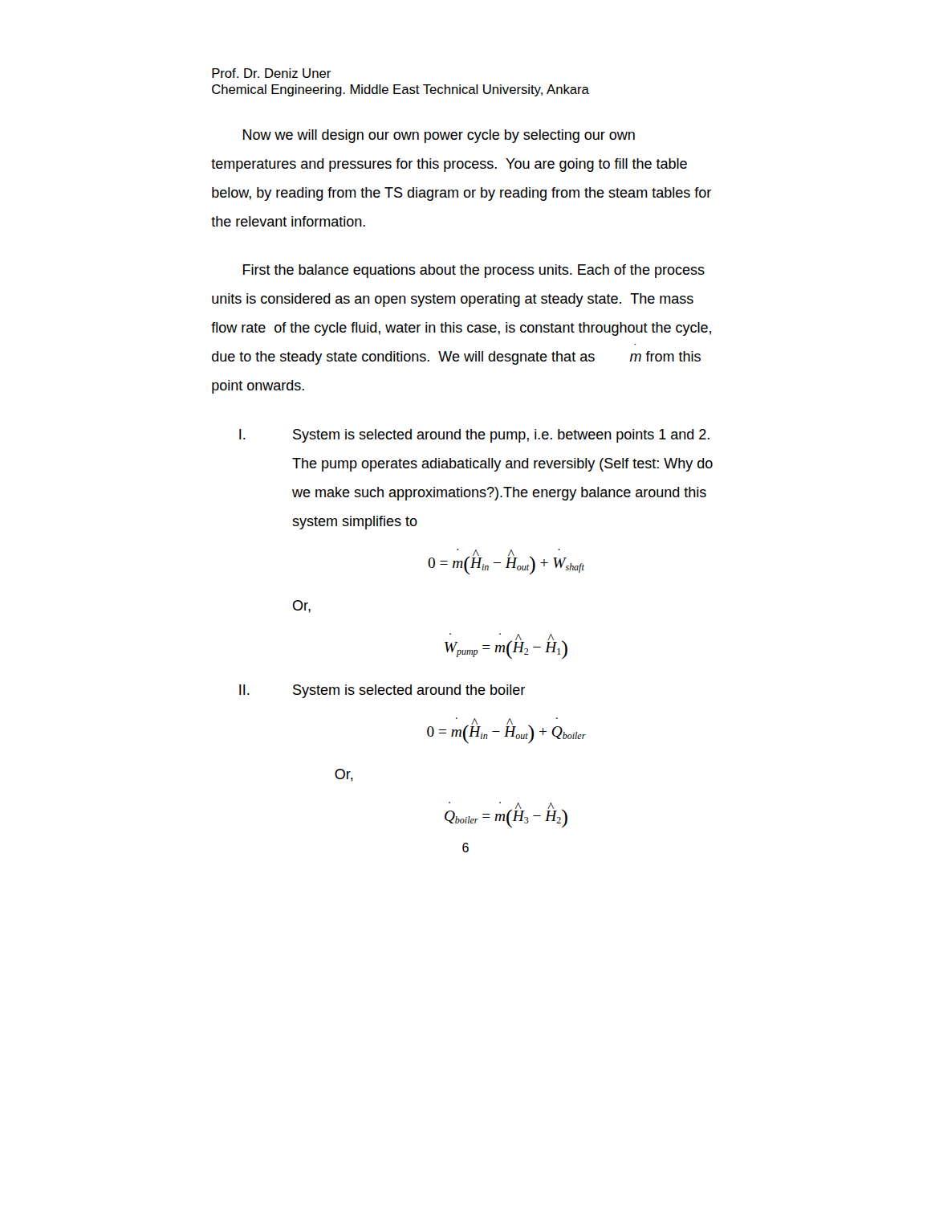Prof. Dr. Deniz Uner
Chemical Engineering. Middle East Technical University, Ankara
Now we will design our own power cycle by selecting our own temperatures and pressures for this process. You are going to fill the table below, by reading from the TS diagram or by reading from the steam tables for the relevant information.
First the balance equations about the process units. Each of the process units is considered as an open system operating at steady state. The mass flow rate of the cycle fluid, water in this case, is constant throughout the cycle, due to the steady state conditions. We will desgnate that as ˙m from this point onwards.
I. System is selected around the pump, i.e. between points 1 and 2. The pump operates adiabatically and reversibly (Self test: Why do we make such approximations?).The energy balance around this system simplifies to
0 = ˙m(^Hin − ^Hout) + ˙Wshaft
Or,
˙Wpump = ˙m(^H2 − ^H1)
II. System is selected around the boiler
0 = ˙m(^Hin − ^Hout) + ˙Qboiler
Or,
˙Qboiler = ˙m(^H3 − ^H2)
6